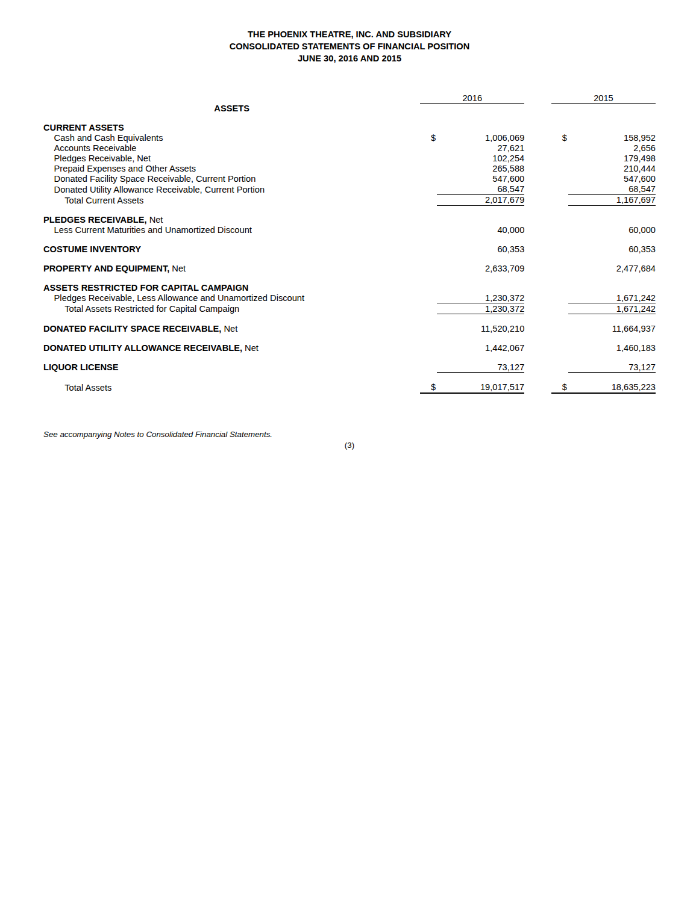THE PHOENIX THEATRE, INC. AND SUBSIDIARY
CONSOLIDATED STATEMENTS OF FINANCIAL POSITION
JUNE 30, 2016 AND 2015
| | 2016 | | 2015 |
| ASSETS | |
| CURRENT ASSETS | |
| Cash and Cash Equivalents | $ | 1,006,069 | | $ | 158,952 |
| Accounts Receivable | | 27,621 | | | 2,656 |
| Pledges Receivable, Net | | 102,254 | | | 179,498 |
| Prepaid Expenses and Other Assets | | 265,588 | | | 210,444 |
| Donated Facility Space Receivable, Current Portion | | 547,600 | | | 547,600 |
| Donated Utility Allowance Receivable, Current Portion | | 68,547 | | | 68,547 |
| Total Current Assets | | 2,017,679 | | | 1,167,697 |
| PLEDGES RECEIVABLE, Net | |
| Less Current Maturities and Unamortized Discount | | 40,000 | | | 60,000 |
| COSTUME INVENTORY | | 60,353 | | | 60,353 |
| PROPERTY AND EQUIPMENT, Net | | 2,633,709 | | | 2,477,684 |
| ASSETS RESTRICTED FOR CAPITAL CAMPAIGN | |
| Pledges Receivable, Less Allowance and Unamortized Discount | | 1,230,372 | | | 1,671,242 |
| Total Assets Restricted for Capital Campaign | | 1,230,372 | | | 1,671,242 |
| DONATED FACILITY SPACE RECEIVABLE, Net | | 11,520,210 | | | 11,664,937 |
| DONATED UTILITY ALLOWANCE RECEIVABLE, Net | | 1,442,067 | | | 1,460,183 |
| LIQUOR LICENSE | | 73,127 | | | 73,127 |
| Total Assets | $ | 19,017,517 | | $ | 18,635,223 |
See accompanying Notes to Consolidated Financial Statements.
(3)